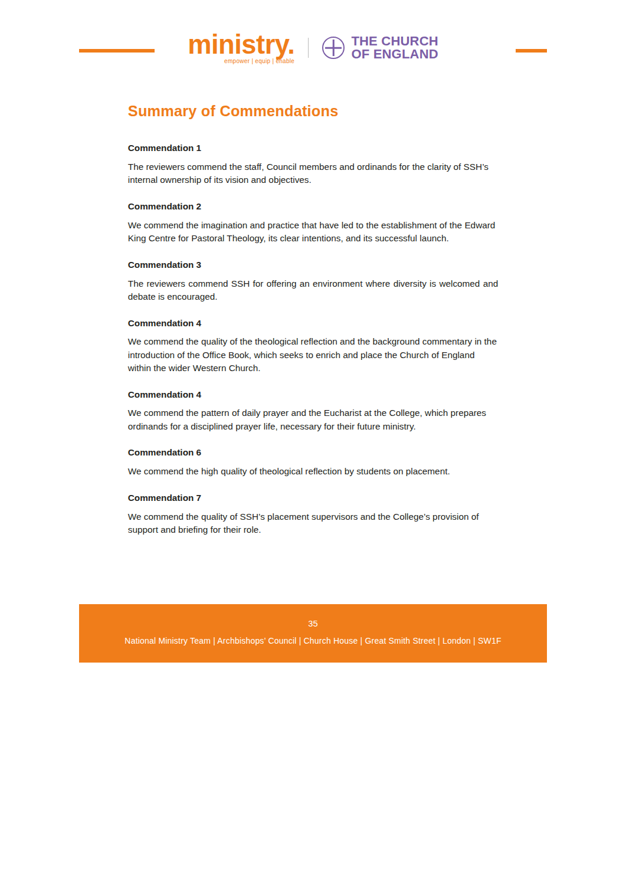ministry. empower | equip | enable
THE CHURCH
OF ENGLAND
Summary of Commendations
Commendation 1
The reviewers commend the staff, Council members and ordinands for the clarity of SSH’s internal ownership of its vision and objectives.
Commendation 2
We commend the imagination and practice that have led to the establishment of the Edward King Centre for Pastoral Theology, its clear intentions, and its successful launch.
Commendation 3
The reviewers commend SSH for offering an environment where diversity is welcomed and debate is encouraged.
Commendation 4
We commend the quality of the theological reflection and the background commentary in the introduction of the Office Book, which seeks to enrich and place the Church of England within the wider Western Church.
Commendation 4
We commend the pattern of daily prayer and the Eucharist at the College, which prepares ordinands for a disciplined prayer life, necessary for their future ministry.
Commendation 6
We commend the high quality of theological reflection by students on placement.
Commendation 7
We commend the quality of SSH’s placement supervisors and the College’s provision of support and briefing for their role.
35
National Ministry Team | Archbishops’ Council | Church House | Great Smith Street | London | SW1F